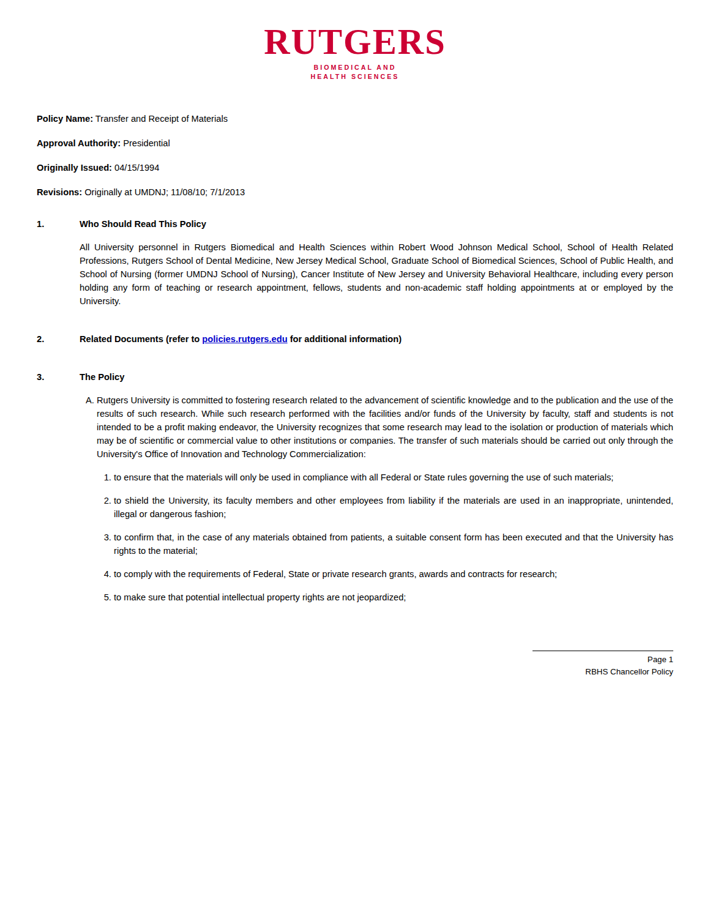RUTGERS
BIOMEDICAL AND
HEALTH SCIENCES
Policy Name: Transfer and Receipt of Materials
Approval Authority: Presidential
Originally Issued: 04/15/1994
Revisions: Originally at UMDNJ; 11/08/10; 7/1/2013
1.
Who Should Read This Policy
All University personnel in Rutgers Biomedical and Health Sciences within Robert Wood Johnson Medical School, School of Health Related Professions, Rutgers School of Dental Medicine, New Jersey Medical School, Graduate School of Biomedical Sciences, School of Public Health, and School of Nursing (former UMDNJ School of Nursing), Cancer Institute of New Jersey and University Behavioral Healthcare, including every person holding any form of teaching or research appointment, fellows, students and non-academic staff holding appointments at or employed by the University.
2.
Related Documents (refer to policies.rutgers.edu for additional information)
3.
The Policy
Rutgers University is committed to fostering research related to the advancement of scientific knowledge and to the publication and the use of the results of such research. While such research performed with the facilities and/or funds of the University by faculty, staff and students is not intended to be a profit making endeavor, the University recognizes that some research may lead to the isolation or production of materials which may be of scientific or commercial value to other institutions or companies. The transfer of such materials should be carried out only through the University's Office of Innovation and Technology Commercialization:
to ensure that the materials will only be used in compliance with all Federal or State rules governing the use of such materials;
to shield the University, its faculty members and other employees from liability if the materials are used in an inappropriate, unintended, illegal or dangerous fashion;
to confirm that, in the case of any materials obtained from patients, a suitable consent form has been executed and that the University has rights to the material;
to comply with the requirements of Federal, State or private research grants, awards and contracts for research;
to make sure that potential intellectual property rights are not jeopardized;
Page 1
RBHS Chancellor Policy